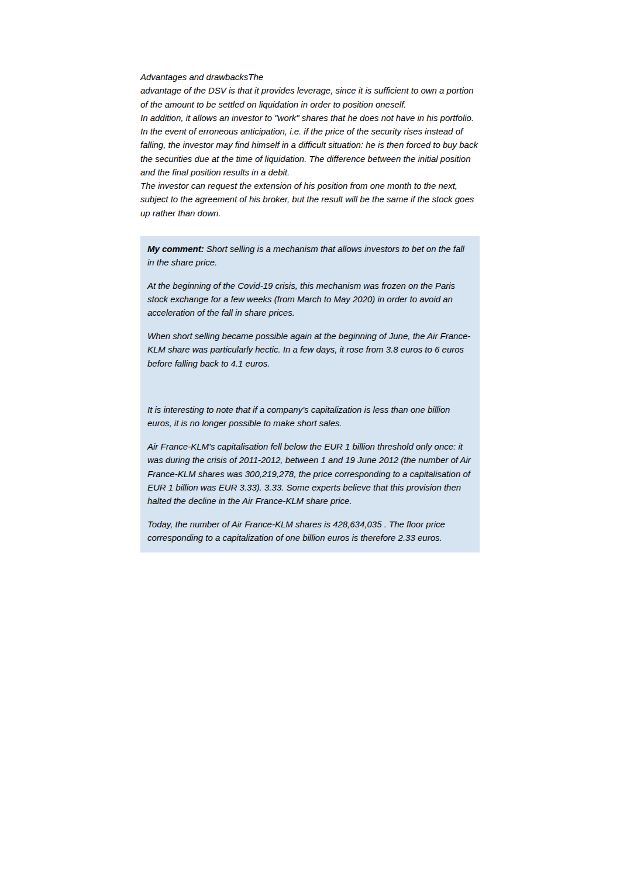Advantages and drawbacksThe
advantage of the DSV is that it provides leverage, since it is sufficient to own a portion of the amount to be settled on liquidation in order to position oneself.
In addition, it allows an investor to "work" shares that he does not have in his portfolio.
In the event of erroneous anticipation, i.e. if the price of the security rises instead of falling, the investor may find himself in a difficult situation: he is then forced to buy back the securities due at the time of liquidation. The difference between the initial position and the final position results in a debit.
The investor can request the extension of his position from one month to the next, subject to the agreement of his broker, but the result will be the same if the stock goes up rather than down.
My comment: Short selling is a mechanism that allows investors to bet on the fall in the share price.
At the beginning of the Covid-19 crisis, this mechanism was frozen on the Paris stock exchange for a few weeks (from March to May 2020) in order to avoid an acceleration of the fall in share prices.
When short selling became possible again at the beginning of June, the Air France-KLM share was particularly hectic. In a few days, it rose from 3.8 euros to 6 euros before falling back to 4.1 euros.
It is interesting to note that if a company's capitalization is less than one billion euros, it is no longer possible to make short sales.
Air France-KLM's capitalisation fell below the EUR 1 billion threshold only once: it was during the crisis of 2011-2012, between 1 and 19 June 2012 (the number of Air France-KLM shares was 300,219,278, the price corresponding to a capitalisation of EUR 1 billion was EUR 3.33). 3.33. Some experts believe that this provision then halted the decline in the Air France-KLM share price.
Today, the number of Air France-KLM shares is 428,634,035 . The floor price corresponding to a capitalization of one billion euros is therefore 2.33 euros.